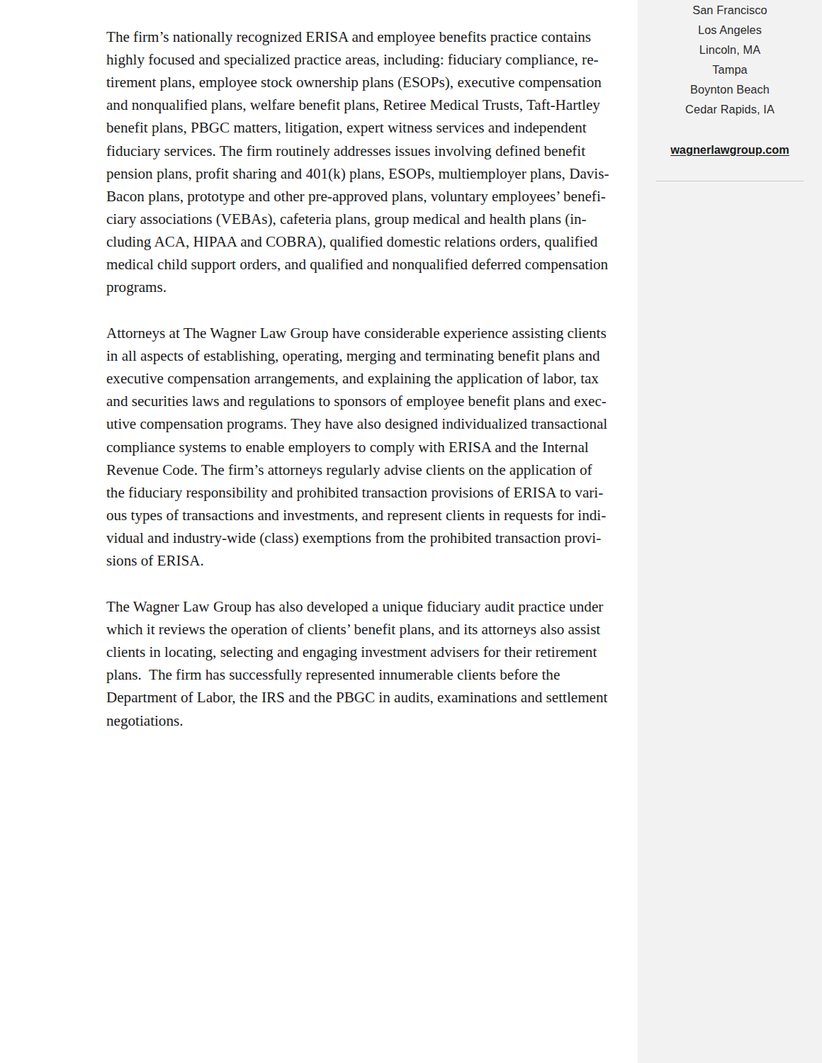The firm’s nationally recognized ERISA and employee benefits practice contains highly focused and specialized practice areas, including: fiduciary compliance, retirement plans, employee stock ownership plans (ESOPs), executive compensation and nonqualified plans, welfare benefit plans, Retiree Medical Trusts, Taft-Hartley benefit plans, PBGC matters, litigation, expert witness services and independent fiduciary services. The firm routinely addresses issues involving defined benefit pension plans, profit sharing and 401(k) plans, ESOPs, multiemployer plans, Davis-Bacon plans, prototype and other pre-approved plans, voluntary employees’ beneficiary associations (VEBAs), cafeteria plans, group medical and health plans (including ACA, HIPAA and COBRA), qualified domestic relations orders, qualified medical child support orders, and qualified and nonqualified deferred compensation programs.
Attorneys at The Wagner Law Group have considerable experience assisting clients in all aspects of establishing, operating, merging and terminating benefit plans and executive compensation arrangements, and explaining the application of labor, tax and securities laws and regulations to sponsors of employee benefit plans and executive compensation programs. They have also designed individualized transactional compliance systems to enable employers to comply with ERISA and the Internal Revenue Code. The firm’s attorneys regularly advise clients on the application of the fiduciary responsibility and prohibited transaction provisions of ERISA to various types of transactions and investments, and represent clients in requests for individual and industry-wide (class) exemptions from the prohibited transaction provisions of ERISA.
The Wagner Law Group has also developed a unique fiduciary audit practice under which it reviews the operation of clients’ benefit plans, and its attorneys also assist clients in locating, selecting and engaging investment advisers for their retirement plans. The firm has successfully represented innumerable clients before the Department of Labor, the IRS and the PBGC in audits, examinations and settlement negotiations.
San Francisco
Los Angeles
Lincoln, MA
Tampa
Boynton Beach
Cedar Rapids, IA
wagnerlawgroup.com